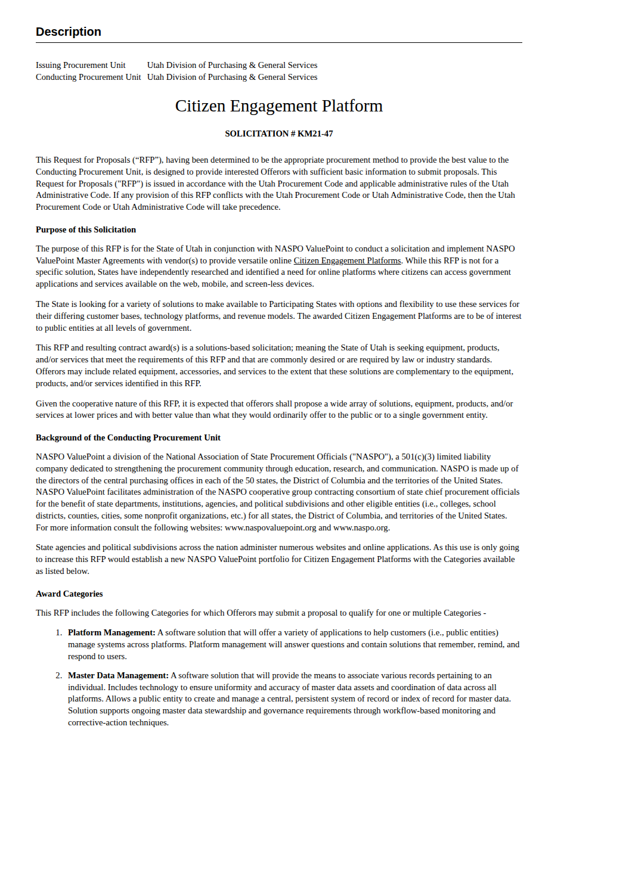Description
| Issuing Procurement Unit | Utah Division of Purchasing & General Services |
| Conducting Procurement Unit | Utah Division of Purchasing & General Services |
Citizen Engagement Platform
SOLICITATION # KM21-47
This Request for Proposals (“RFP”), having been determined to be the appropriate procurement method to provide the best value to the Conducting Procurement Unit, is designed to provide interested Offerors with sufficient basic information to submit proposals. This Request for Proposals ("RFP") is issued in accordance with the Utah Procurement Code and applicable administrative rules of the Utah Administrative Code. If any provision of this RFP conflicts with the Utah Procurement Code or Utah Administrative Code, then the Utah Procurement Code or Utah Administrative Code will take precedence.
Purpose of this Solicitation
The purpose of this RFP is for the State of Utah in conjunction with NASPO ValuePoint to conduct a solicitation and implement NASPO ValuePoint Master Agreements with vendor(s) to provide versatile online Citizen Engagement Platforms. While this RFP is not for a specific solution, States have independently researched and identified a need for online platforms where citizens can access government applications and services available on the web, mobile, and screen-less devices.
The State is looking for a variety of solutions to make available to Participating States with options and flexibility to use these services for their differing customer bases, technology platforms, and revenue models. The awarded Citizen Engagement Platforms are to be of interest to public entities at all levels of government.
This RFP and resulting contract award(s) is a solutions-based solicitation; meaning the State of Utah is seeking equipment, products, and/or services that meet the requirements of this RFP and that are commonly desired or are required by law or industry standards. Offerors may include related equipment, accessories, and services to the extent that these solutions are complementary to the equipment, products, and/or services identified in this RFP.
Given the cooperative nature of this RFP, it is expected that offerors shall propose a wide array of solutions, equipment, products, and/or services at lower prices and with better value than what they would ordinarily offer to the public or to a single government entity.
Background of the Conducting Procurement Unit
NASPO ValuePoint a division of the National Association of State Procurement Officials ("NASPO"), a 501(c)(3) limited liability company dedicated to strengthening the procurement community through education, research, and communication. NASPO is made up of the directors of the central purchasing offices in each of the 50 states, the District of Columbia and the territories of the United States. NASPO ValuePoint facilitates administration of the NASPO cooperative group contracting consortium of state chief procurement officials for the benefit of state departments, institutions, agencies, and political subdivisions and other eligible entities (i.e., colleges, school districts, counties, cities, some nonprofit organizations, etc.) for all states, the District of Columbia, and territories of the United States. For more information consult the following websites: www.naspovaluepoint.org and www.naspo.org.
State agencies and political subdivisions across the nation administer numerous websites and online applications. As this use is only going to increase this RFP would establish a new NASPO ValuePoint portfolio for Citizen Engagement Platforms with the Categories available as listed below.
Award Categories
This RFP includes the following Categories for which Offerors may submit a proposal to qualify for one or multiple Categories -
Platform Management: A software solution that will offer a variety of applications to help customers (i.e., public entities) manage systems across platforms. Platform management will answer questions and contain solutions that remember, remind, and respond to users.
Master Data Management: A software solution that will provide the means to associate various records pertaining to an individual. Includes technology to ensure uniformity and accuracy of master data assets and coordination of data across all platforms. Allows a public entity to create and manage a central, persistent system of record or index of record for master data. Solution supports ongoing master data stewardship and governance requirements through workflow-based monitoring and corrective-action techniques.